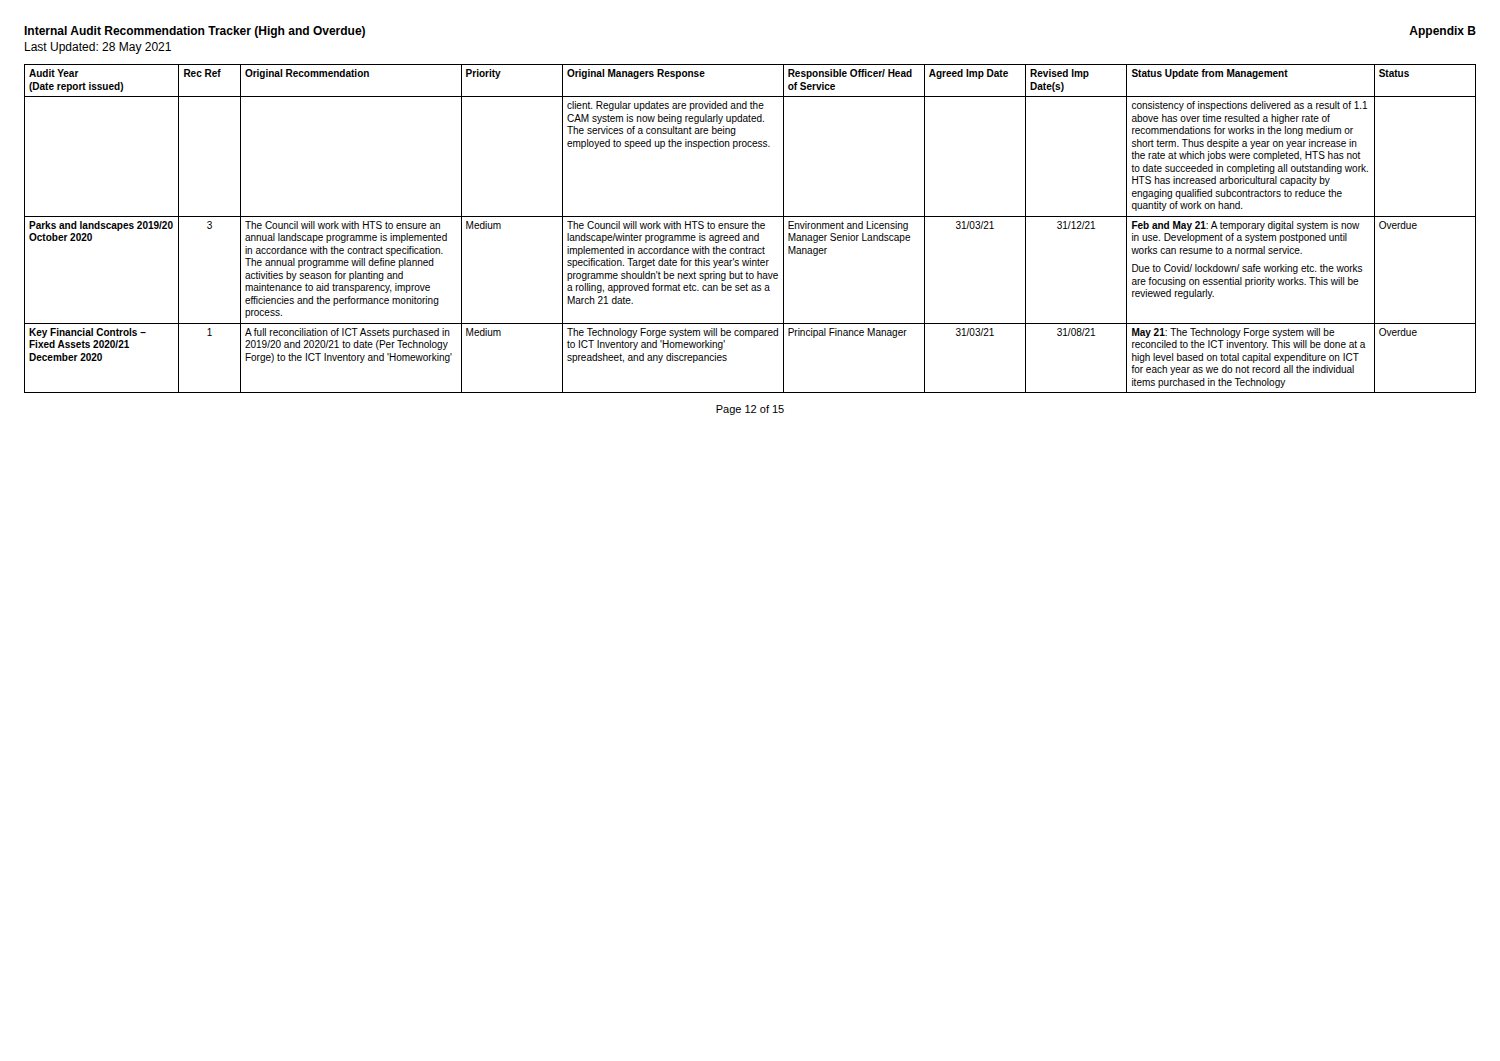Internal Audit Recommendation Tracker (High and Overdue)
Appendix B
Last Updated: 28 May 2021
| Audit Year (Date report issued) | Rec Ref | Original Recommendation | Priority | Original Managers Response | Responsible Officer/ Head of Service | Agreed Imp Date | Revised Imp Date(s) | Status Update from Management | Status |
| --- | --- | --- | --- | --- | --- | --- | --- | --- | --- |
| | | | | client. Regular updates are provided and the CAM system is now being regularly updated. The services of a consultant are being employed to speed up the inspection process. | | | | consistency of inspections delivered as a result of 1.1 above has over time resulted a higher rate of recommendations for works in the long medium or short term. Thus despite a year on year increase in the rate at which jobs were completed, HTS has not to date succeeded in completing all outstanding work. HTS has increased arboricultural capacity by engaging qualified subcontractors to reduce the quantity of work on hand. | |
| Parks and landscapes 2019/20 October 2020 | 3 | The Council will work with HTS to ensure an annual landscape programme is implemented in accordance with the contract specification. The annual programme will define planned activities by season for planting and maintenance to aid transparency, improve efficiencies and the performance monitoring process. | Medium | The Council will work with HTS to ensure the landscape/winter programme is agreed and implemented in accordance with the contract specification. Target date for this year's winter programme shouldn't be next spring but to have a rolling, approved format etc. can be set as a March 21 date. | Environment and Licensing Manager Senior Landscape Manager | 31/03/21 | 31/12/21 | Feb and May 21 : A temporary digital system is now in use. Development of a system postponed until works can resume to a normal service. Due to Covid/ lockdown/ safe working etc. the works are focusing on essential priority works. This will be reviewed regularly. | Overdue |
| Key Financial Controls – Fixed Assets 2020/21 December 2020 | 1 | A full reconciliation of ICT Assets purchased in 2019/20 and 2020/21 to date (Per Technology Forge) to the ICT Inventory and 'Homeworking' | Medium | The Technology Forge system will be compared to ICT Inventory and 'Homeworking' spreadsheet, and any discrepancies | Principal Finance Manager | 31/03/21 | 31/08/21 | May 21 : The Technology Forge system will be reconciled to the ICT inventory. This will be done at a high level based on total capital expenditure on ICT for each year as we do not record all the individual items purchased in the Technology | Overdue |
Page 12 of 15